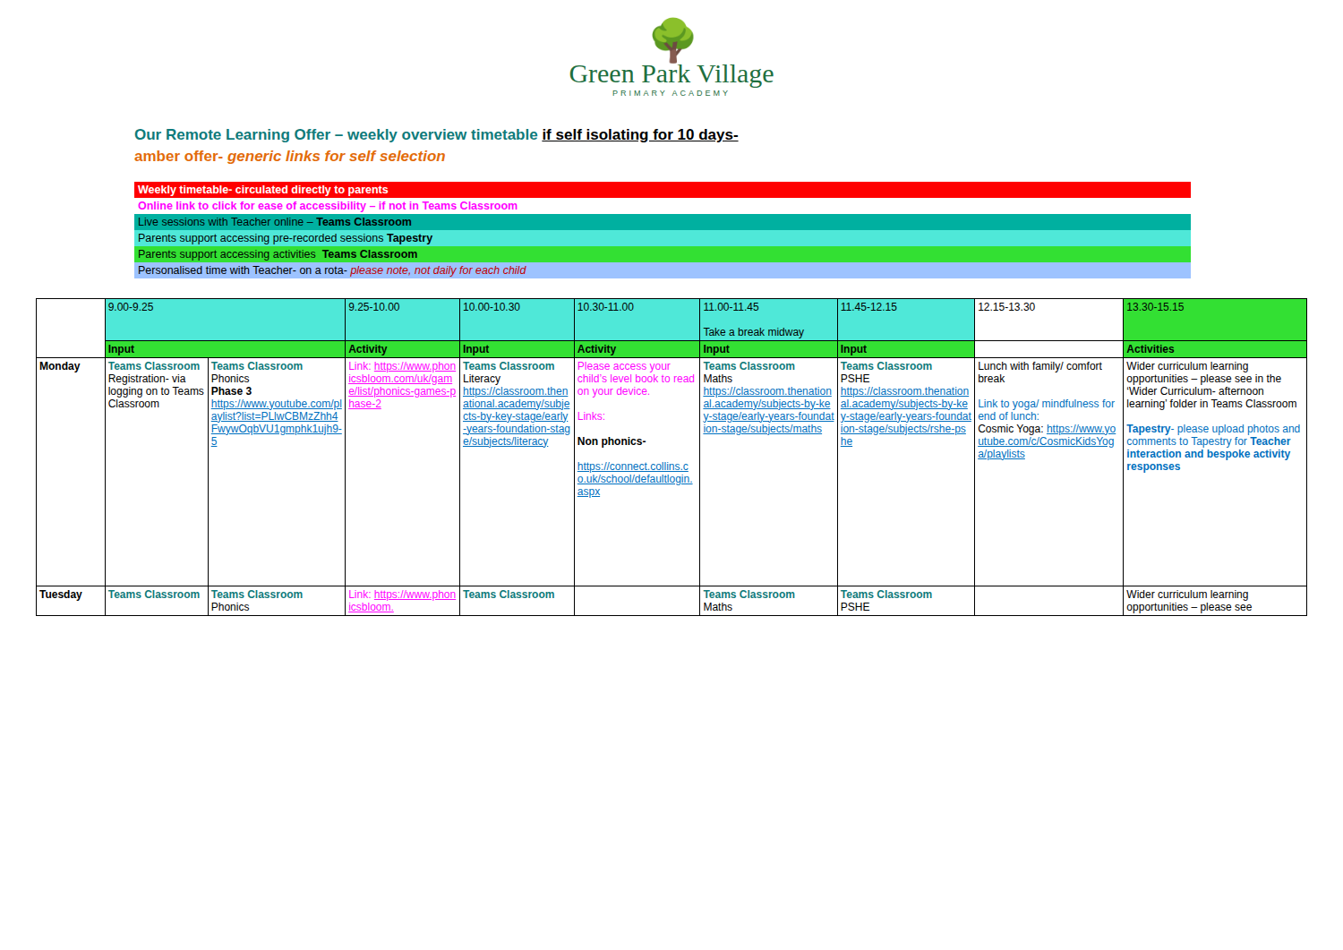🌳
Green Park Village
PRIMARY ACADEMY
Our Remote Learning Offer – weekly overview timetable if self isolating for 10 days-
amber offer- generic links for self selection
| Weekly timetable- circulated directly to parents |
| Online link to click for ease of accessibility – if not in Teams Classroom |
| Live sessions with Teacher online – Teams Classroom |
| Parents support accessing pre-recorded sessions Tapestry |
| Parents support accessing activities Teams Classroom |
| Personalised time with Teacher- on a rota- please note, not daily for each child |
| | 9.00-9.25 | 9.25-10.00 | 10.00-10.30 | 10.30-11.00 | 11.00-11.45 Take a break midway | 11.45-12.15 | 12.15-13.30 | 13.30-15.15 |
| Input | Activity | Input | Activity | Input | Input | | Activities |
| Monday | Teams Classroom Registration- via logging on to Teams Classroom | Teams Classroom Phonics Phase 3 https://www.youtube.com/playlist?list=PLlwCBMzZhh4FwywOqbVU1gmphk1ujh9-5 | Link: https://www.phonicsbloom.com/uk/game/list/phonics-games-phase-2 | Teams Classroom Literacy https://classroom.thenational.academy/subjects-by-key-stage/early-years-foundation-stage/subjects/literacy | Please access your child’s level book to read on your device. Links: Non phonics- https://connect.collins.co.uk/school/defaultlogin.aspx | Teams Classroom Maths https://classroom.thenational.academy/subjects-by-key-stage/early-years-foundation-stage/subjects/maths | Teams Classroom PSHE https://classroom.thenational.academy/subjects-by-key-stage/early-years-foundation-stage/subjects/rshe-pshe | Lunch with family/ comfort break Link to yoga/ mindfulness for end of lunch: Cosmic Yoga: https://www.youtube.com/c/CosmicKidsYoga/playlists | Wider curriculum learning opportunities – please see in the ‘Wider Curriculum- afternoon learning’ folder in Teams Classroom Tapestry - please upload photos and comments to Tapestry for Teacher interaction and bespoke activity responses |
| Tuesday | Teams Classroom | Teams Classroom Phonics | Link: https://www.phonicsbloom. | Teams Classroom | | Teams Classroom Maths | Teams Classroom PSHE | | Wider curriculum learning opportunities – please see |